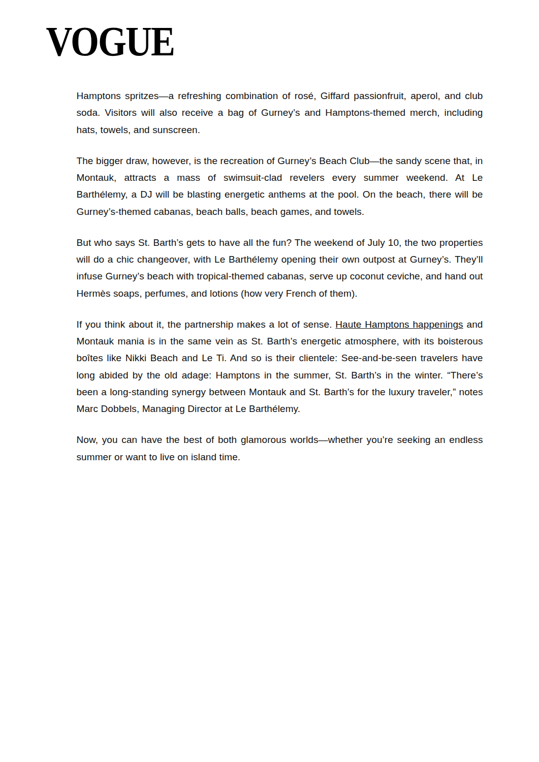VOGUE
Hamptons spritzes—a refreshing combination of rosé, Giffard passionfruit, aperol, and club soda. Visitors will also receive a bag of Gurney’s and Hamptons-themed merch, including hats, towels, and sunscreen.
The bigger draw, however, is the recreation of Gurney’s Beach Club—the sandy scene that, in Montauk, attracts a mass of swimsuit-clad revelers every summer weekend. At Le Barthélemy, a DJ will be blasting energetic anthems at the pool. On the beach, there will be Gurney’s-themed cabanas, beach balls, beach games, and towels.
But who says St. Barth’s gets to have all the fun? The weekend of July 10, the two properties will do a chic changeover, with Le Barthélemy opening their own outpost at Gurney’s. They’ll infuse Gurney’s beach with tropical-themed cabanas, serve up coconut ceviche, and hand out Hermès soaps, perfumes, and lotions (how very French of them).
If you think about it, the partnership makes a lot of sense. Haute Hamptons happenings and Montauk mania is in the same vein as St. Barth’s energetic atmosphere, with its boisterous boîtes like Nikki Beach and Le Ti. And so is their clientele: See-and-be-seen travelers have long abided by the old adage: Hamptons in the summer, St. Barth’s in the winter. “There’s been a long-standing synergy between Montauk and St. Barth’s for the luxury traveler,” notes Marc Dobbels, Managing Director at Le Barthélemy.
Now, you can have the best of both glamorous worlds—whether you’re seeking an endless summer or want to live on island time.